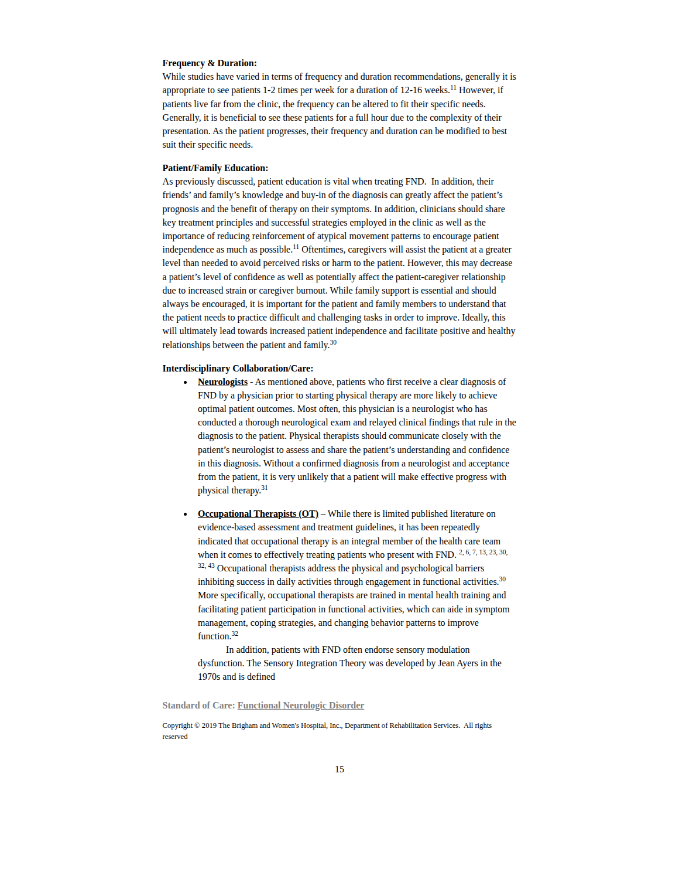Frequency & Duration:
While studies have varied in terms of frequency and duration recommendations, generally it is appropriate to see patients 1-2 times per week for a duration of 12-16 weeks.11 However, if patients live far from the clinic, the frequency can be altered to fit their specific needs. Generally, it is beneficial to see these patients for a full hour due to the complexity of their presentation. As the patient progresses, their frequency and duration can be modified to best suit their specific needs.
Patient/Family Education:
As previously discussed, patient education is vital when treating FND. In addition, their friends’ and family’s knowledge and buy-in of the diagnosis can greatly affect the patient’s prognosis and the benefit of therapy on their symptoms. In addition, clinicians should share key treatment principles and successful strategies employed in the clinic as well as the importance of reducing reinforcement of atypical movement patterns to encourage patient independence as much as possible.11 Oftentimes, caregivers will assist the patient at a greater level than needed to avoid perceived risks or harm to the patient. However, this may decrease a patient’s level of confidence as well as potentially affect the patient-caregiver relationship due to increased strain or caregiver burnout. While family support is essential and should always be encouraged, it is important for the patient and family members to understand that the patient needs to practice difficult and challenging tasks in order to improve. Ideally, this will ultimately lead towards increased patient independence and facilitate positive and healthy relationships between the patient and family.30
Interdisciplinary Collaboration/Care:
Neurologists - As mentioned above, patients who first receive a clear diagnosis of FND by a physician prior to starting physical therapy are more likely to achieve optimal patient outcomes. Most often, this physician is a neurologist who has conducted a thorough neurological exam and relayed clinical findings that rule in the diagnosis to the patient. Physical therapists should communicate closely with the patient’s neurologist to assess and share the patient’s understanding and confidence in this diagnosis. Without a confirmed diagnosis from a neurologist and acceptance from the patient, it is very unlikely that a patient will make effective progress with physical therapy.31
Occupational Therapists (OT) – While there is limited published literature on evidence-based assessment and treatment guidelines, it has been repeatedly indicated that occupational therapy is an integral member of the health care team when it comes to effectively treating patients who present with FND. 2, 6, 7, 13, 23, 30, 32, 43 Occupational therapists address the physical and psychological barriers inhibiting success in daily activities through engagement in functional activities.30 More specifically, occupational therapists are trained in mental health training and facilitating patient participation in functional activities, which can aide in symptom management, coping strategies, and changing behavior patterns to improve function.32 In addition, patients with FND often endorse sensory modulation dysfunction. The Sensory Integration Theory was developed by Jean Ayers in the 1970s and is defined
Standard of Care: Functional Neurologic Disorder
Copyright © 2019 The Brigham and Women's Hospital, Inc., Department of Rehabilitation Services. All rights reserved
15